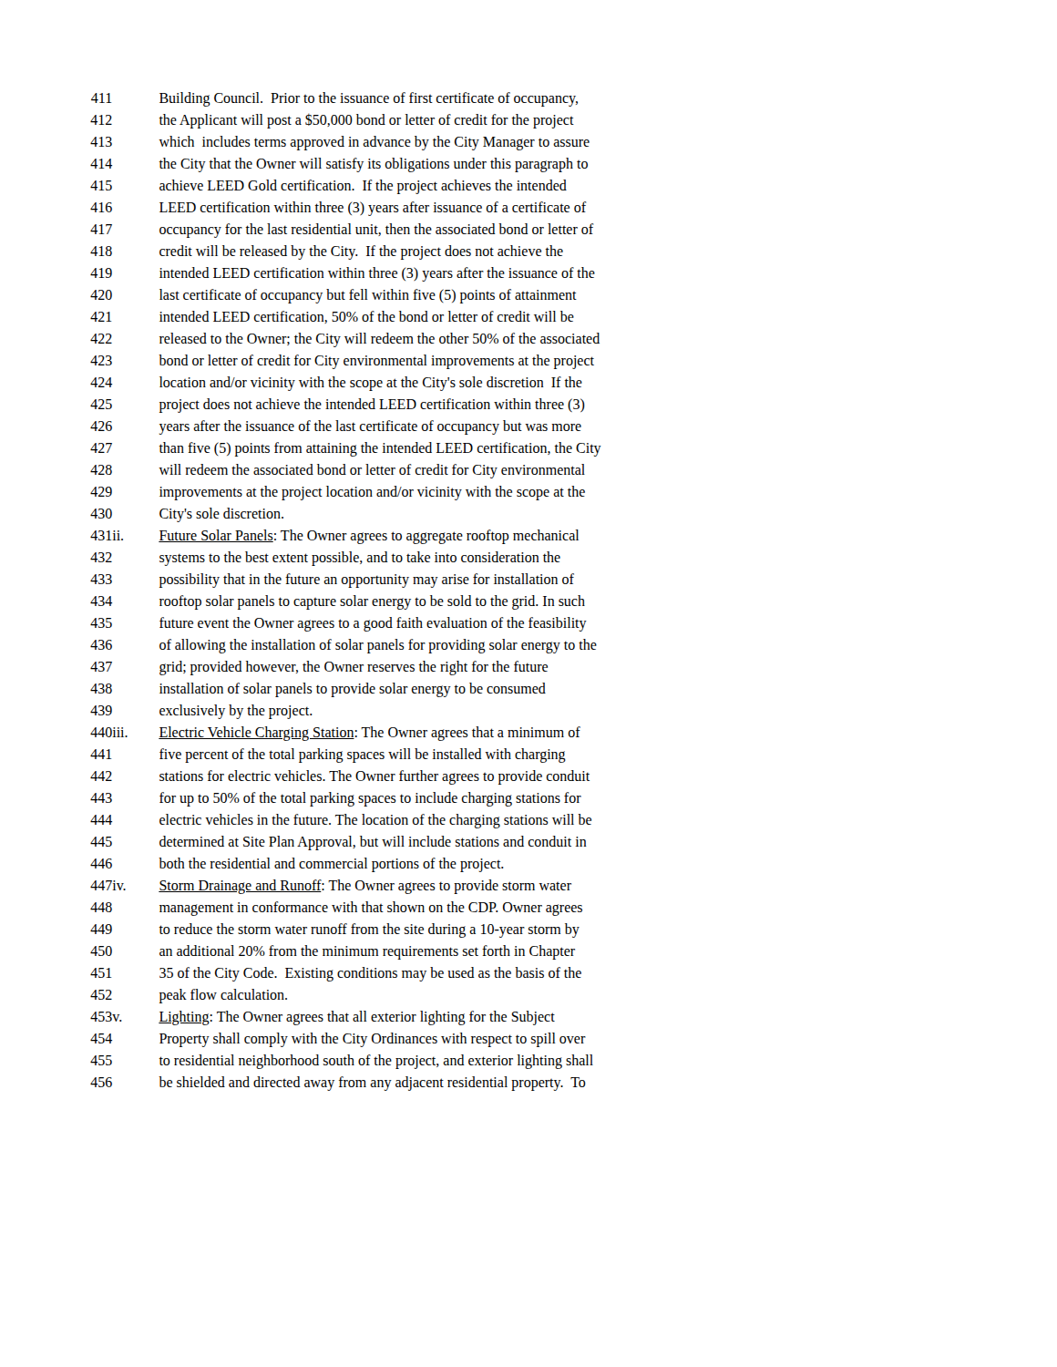| 411 | | Building Council. Prior to the issuance of first certificate of occupancy, |
| 412 | | the Applicant will post a $50,000 bond or letter of credit for the project |
| 413 | | which includes terms approved in advance by the City Manager to assure |
| 414 | | the City that the Owner will satisfy its obligations under this paragraph to |
| 415 | | achieve LEED Gold certification. If the project achieves the intended |
| 416 | | LEED certification within three (3) years after issuance of a certificate of |
| 417 | | occupancy for the last residential unit, then the associated bond or letter of |
| 418 | | credit will be released by the City. If the project does not achieve the |
| 419 | | intended LEED certification within three (3) years after the issuance of the |
| 420 | | last certificate of occupancy but fell within five (5) points of attainment |
| 421 | | intended LEED certification, 50% of the bond or letter of credit will be |
| 422 | | released to the Owner; the City will redeem the other 50% of the associated |
| 423 | | bond or letter of credit for City environmental improvements at the project |
| 424 | | location and/or vicinity with the scope at the City's sole discretion If the |
| 425 | | project does not achieve the intended LEED certification within three (3) |
| 426 | | years after the issuance of the last certificate of occupancy but was more |
| 427 | | than five (5) points from attaining the intended LEED certification, the City |
| 428 | | will redeem the associated bond or letter of credit for City environmental |
| 429 | | improvements at the project location and/or vicinity with the scope at the |
| 430 | | City's sole discretion. |
| 431 | ii. | Future Solar Panels : The Owner agrees to aggregate rooftop mechanical |
| 432 | | systems to the best extent possible, and to take into consideration the |
| 433 | | possibility that in the future an opportunity may arise for installation of |
| 434 | | rooftop solar panels to capture solar energy to be sold to the grid. In such |
| 435 | | future event the Owner agrees to a good faith evaluation of the feasibility |
| 436 | | of allowing the installation of solar panels for providing solar energy to the |
| 437 | | grid; provided however, the Owner reserves the right for the future |
| 438 | | installation of solar panels to provide solar energy to be consumed |
| 439 | | exclusively by the project. |
| 440 | iii. | Electric Vehicle Charging Station : The Owner agrees that a minimum of |
| 441 | | five percent of the total parking spaces will be installed with charging |
| 442 | | stations for electric vehicles. The Owner further agrees to provide conduit |
| 443 | | for up to 50% of the total parking spaces to include charging stations for |
| 444 | | electric vehicles in the future. The location of the charging stations will be |
| 445 | | determined at Site Plan Approval, but will include stations and conduit in |
| 446 | | both the residential and commercial portions of the project. |
| 447 | iv. | Storm Drainage and Runoff : The Owner agrees to provide storm water |
| 448 | | management in conformance with that shown on the CDP. Owner agrees |
| 449 | | to reduce the storm water runoff from the site during a 10-year storm by |
| 450 | | an additional 20% from the minimum requirements set forth in Chapter |
| 451 | | 35 of the City Code. Existing conditions may be used as the basis of the |
| 452 | | peak flow calculation. |
| 453 | v. | Lighting : The Owner agrees that all exterior lighting for the Subject |
| 454 | | Property shall comply with the City Ordinances with respect to spill over |
| 455 | | to residential neighborhood south of the project, and exterior lighting shall |
| 456 | | be shielded and directed away from any adjacent residential property. To |